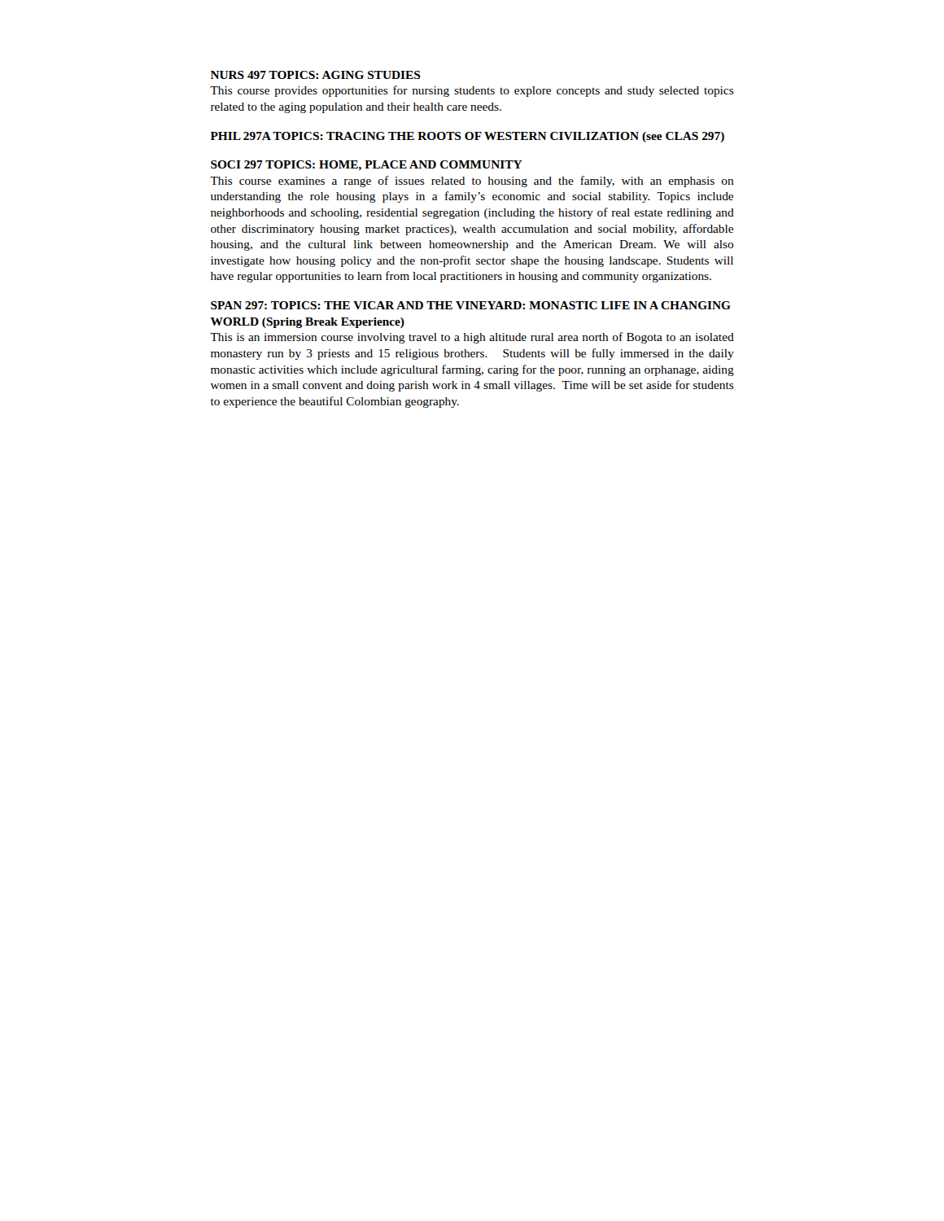NURS 497 TOPICS: AGING STUDIES
This course provides opportunities for nursing students to explore concepts and study selected topics related to the aging population and their health care needs.
PHIL 297A TOPICS: TRACING THE ROOTS OF WESTERN CIVILIZATION (see CLAS 297)
SOCI 297 TOPICS: HOME, PLACE AND COMMUNITY
This course examines a range of issues related to housing and the family, with an emphasis on understanding the role housing plays in a family’s economic and social stability. Topics include neighborhoods and schooling, residential segregation (including the history of real estate redlining and other discriminatory housing market practices), wealth accumulation and social mobility, affordable housing, and the cultural link between homeownership and the American Dream. We will also investigate how housing policy and the non-profit sector shape the housing landscape. Students will have regular opportunities to learn from local practitioners in housing and community organizations.
SPAN 297: TOPICS: THE VICAR AND THE VINEYARD: MONASTIC LIFE IN A CHANGING WORLD (Spring Break Experience)
This is an immersion course involving travel to a high altitude rural area north of Bogota to an isolated monastery run by 3 priests and 15 religious brothers. Students will be fully immersed in the daily monastic activities which include agricultural farming, caring for the poor, running an orphanage, aiding women in a small convent and doing parish work in 4 small villages. Time will be set aside for students to experience the beautiful Colombian geography.